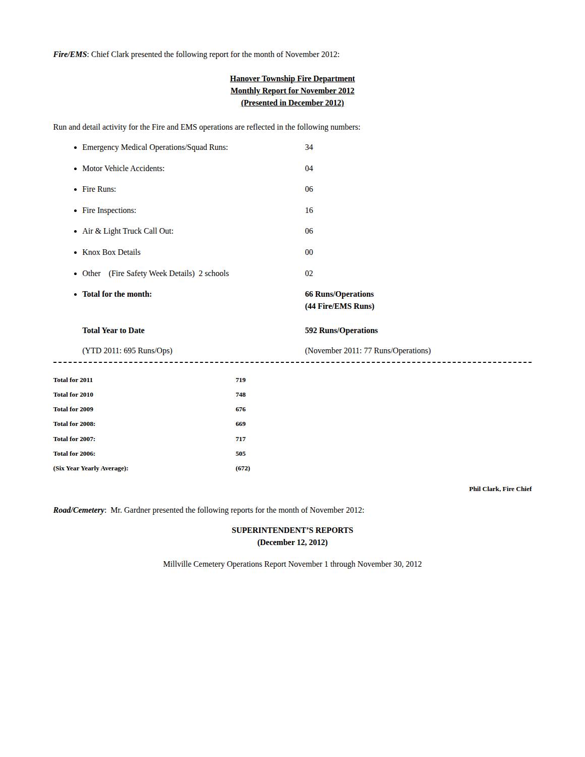Fire/EMS: Chief Clark presented the following report for the month of November 2012:
Hanover Township Fire Department Monthly Report for November 2012 (Presented in December 2012)
Run and detail activity for the Fire and EMS operations are reflected in the following numbers:
Emergency Medical Operations/Squad Runs: 34
Motor Vehicle Accidents: 04
Fire Runs: 06
Fire Inspections: 16
Air & Light Truck Call Out: 06
Knox Box Details 00
Other (Fire Safety Week Details) 2 schools 02
Total for the month: 66 Runs/Operations
(44 Fire/EMS Runs)
Total Year to Date 592 Runs/Operations
(YTD 2011: 695 Runs/Ops)(November 2011: 77 Runs/Operations)
| Total for 2011 | 719 |
| Total for 2010 | 748 |
| Total for 2009 | 676 |
| Total for 2008: | 669 |
| Total for 2007: | 717 |
| Total for 2006: | 505 |
| (Six Year Yearly Average): | (672) |
Phil Clark, Fire Chief
Road/Cemetery: Mr. Gardner presented the following reports for the month of November 2012:
SUPERINTENDENT’S REPORTS
(December 12, 2012)
Millville Cemetery Operations Report November 1 through November 30, 2012